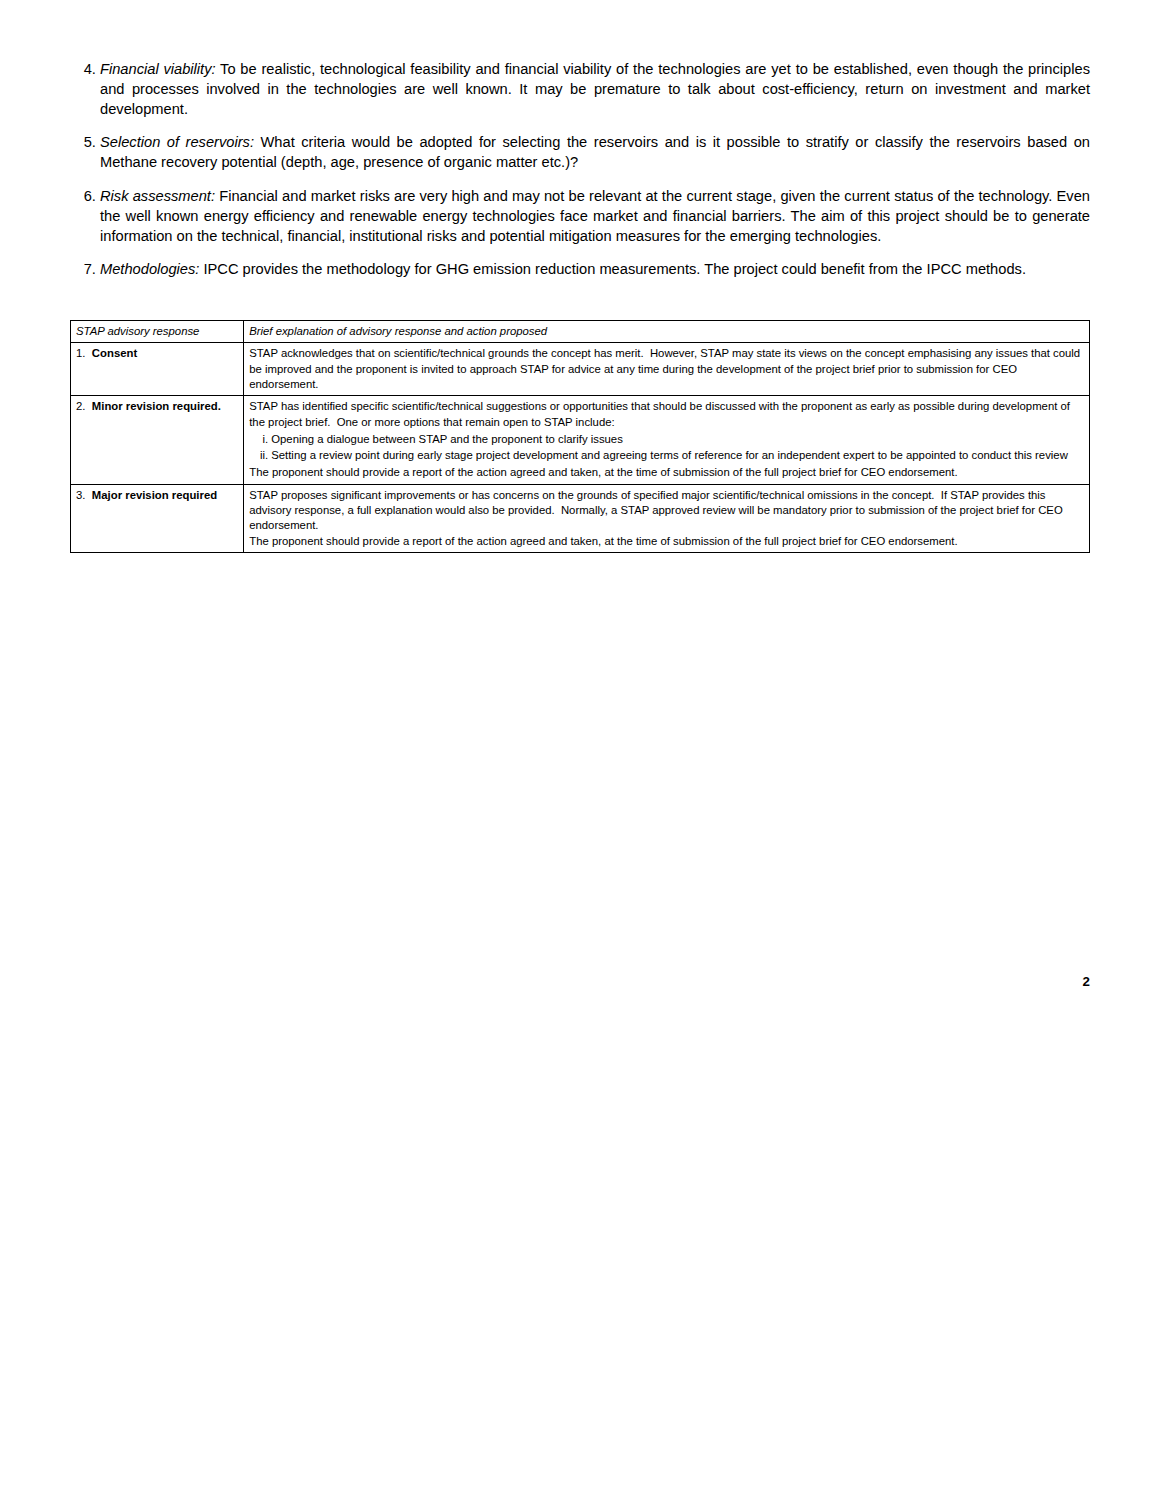Financial viability: To be realistic, technological feasibility and financial viability of the technologies are yet to be established, even though the principles and processes involved in the technologies are well known. It may be premature to talk about cost-efficiency, return on investment and market development.
Selection of reservoirs: What criteria would be adopted for selecting the reservoirs and is it possible to stratify or classify the reservoirs based on Methane recovery potential (depth, age, presence of organic matter etc.)?
Risk assessment: Financial and market risks are very high and may not be relevant at the current stage, given the current status of the technology. Even the well known energy efficiency and renewable energy technologies face market and financial barriers. The aim of this project should be to generate information on the technical, financial, institutional risks and potential mitigation measures for the emerging technologies.
Methodologies: IPCC provides the methodology for GHG emission reduction measurements. The project could benefit from the IPCC methods.
| STAP advisory response | Brief explanation of advisory response and action proposed |
| 1. Consent | STAP acknowledges that on scientific/technical grounds the concept has merit. However, STAP may state its views on the concept emphasising any issues that could be improved and the proponent is invited to approach STAP for advice at any time during the development of the project brief prior to submission for CEO endorsement. |
| 2. Minor revision required. | STAP has identified specific scientific/technical suggestions or opportunities that should be discussed with the proponent as early as possible during development of the project brief. One or more options that remain open to STAP include: Opening a dialogue between STAP and the proponent to clarify issues Setting a review point during early stage project development and agreeing terms of reference for an independent expert to be appointed to conduct this review The proponent should provide a report of the action agreed and taken, at the time of submission of the full project brief for CEO endorsement. |
| 3. Major revision required | STAP proposes significant improvements or has concerns on the grounds of specified major scientific/technical omissions in the concept. If STAP provides this advisory response, a full explanation would also be provided. Normally, a STAP approved review will be mandatory prior to submission of the project brief for CEO endorsement. The proponent should provide a report of the action agreed and taken, at the time of submission of the full project brief for CEO endorsement. |
2